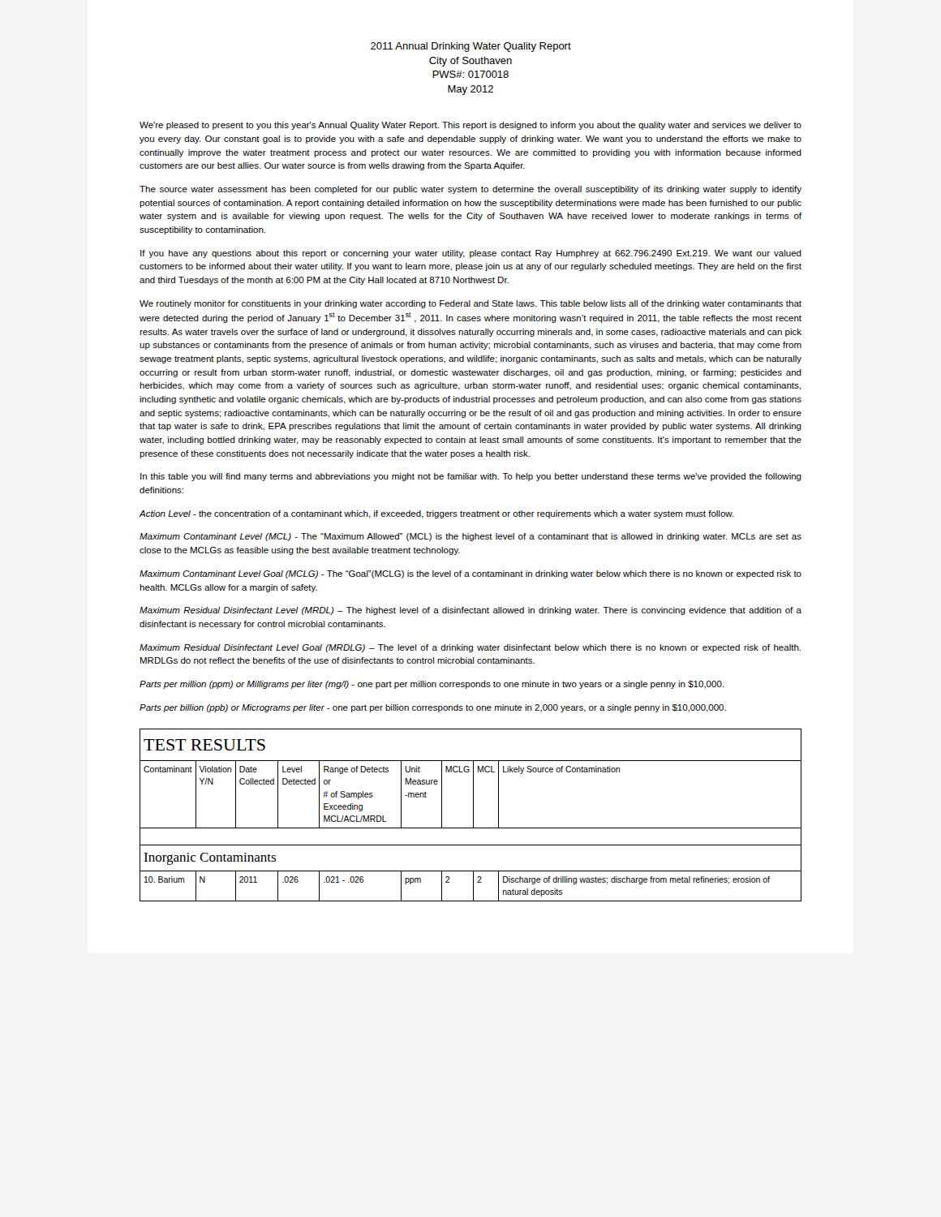2011 Annual Drinking Water Quality Report
City of Southaven
PWS#: 0170018
May 2012
We're pleased to present to you this year's Annual Quality Water Report. This report is designed to inform you about the quality water and services we deliver to you every day. Our constant goal is to provide you with a safe and dependable supply of drinking water. We want you to understand the efforts we make to continually improve the water treatment process and protect our water resources. We are committed to providing you with information because informed customers are our best allies. Our water source is from wells drawing from the Sparta Aquifer.
The source water assessment has been completed for our public water system to determine the overall susceptibility of its drinking water supply to identify potential sources of contamination. A report containing detailed information on how the susceptibility determinations were made has been furnished to our public water system and is available for viewing upon request. The wells for the City of Southaven WA have received lower to moderate rankings in terms of susceptibility to contamination.
If you have any questions about this report or concerning your water utility, please contact Ray Humphrey at 662.796.2490 Ext.219. We want our valued customers to be informed about their water utility. If you want to learn more, please join us at any of our regularly scheduled meetings. They are held on the first and third Tuesdays of the month at 6:00 PM at the City Hall located at 8710 Northwest Dr.
We routinely monitor for constituents in your drinking water according to Federal and State laws. This table below lists all of the drinking water contaminants that were detected during the period of January 1st to December 31st , 2011. In cases where monitoring wasn’t required in 2011, the table reflects the most recent results. As water travels over the surface of land or underground, it dissolves naturally occurring minerals and, in some cases, radioactive materials and can pick up substances or contaminants from the presence of animals or from human activity; microbial contaminants, such as viruses and bacteria, that may come from sewage treatment plants, septic systems, agricultural livestock operations, and wildlife; inorganic contaminants, such as salts and metals, which can be naturally occurring or result from urban storm-water runoff, industrial, or domestic wastewater discharges, oil and gas production, mining, or farming; pesticides and herbicides, which may come from a variety of sources such as agriculture, urban storm-water runoff, and residential uses; organic chemical contaminants, including synthetic and volatile organic chemicals, which are by-products of industrial processes and petroleum production, and can also come from gas stations and septic systems; radioactive contaminants, which can be naturally occurring or be the result of oil and gas production and mining activities. In order to ensure that tap water is safe to drink, EPA prescribes regulations that limit the amount of certain contaminants in water provided by public water systems. All drinking water, including bottled drinking water, may be reasonably expected to contain at least small amounts of some constituents. It's important to remember that the presence of these constituents does not necessarily indicate that the water poses a health risk.
In this table you will find many terms and abbreviations you might not be familiar with. To help you better understand these terms we've provided the following definitions:
Action Level - the concentration of a contaminant which, if exceeded, triggers treatment or other requirements which a water system must follow.
Maximum Contaminant Level (MCL) - The “Maximum Allowed” (MCL) is the highest level of a contaminant that is allowed in drinking water. MCLs are set as close to the MCLGs as feasible using the best available treatment technology.
Maximum Contaminant Level Goal (MCLG) - The “Goal”(MCLG) is the level of a contaminant in drinking water below which there is no known or expected risk to health. MCLGs allow for a margin of safety.
Maximum Residual Disinfectant Level (MRDL) – The highest level of a disinfectant allowed in drinking water. There is convincing evidence that addition of a disinfectant is necessary for control microbial contaminants.
Maximum Residual Disinfectant Level Goal (MRDLG) – The level of a drinking water disinfectant below which there is no known or expected risk of health. MRDLGs do not reflect the benefits of the use of disinfectants to control microbial contaminants.
Parts per million (ppm) or Milligrams per liter (mg/l) - one part per million corresponds to one minute in two years or a single penny in $10,000.
Parts per billion (ppb) or Micrograms per liter - one part per billion corresponds to one minute in 2,000 years, or a single penny in $10,000,000.
| TEST RESULTS |
| Contaminant | Violation Y/N | Date Collected | Level Detected | Range of Detects or # of Samples Exceeding MCL/ACL/MRDL | Unit Measure -ment | MCLG | MCL | Likely Source of Contamination |
| Inorganic Contaminants |
| 10. Barium | N | 2011 | .026 | .021 - .026 | ppm | 2 | 2 | Discharge of drilling wastes; discharge from metal refineries; erosion of natural deposits |